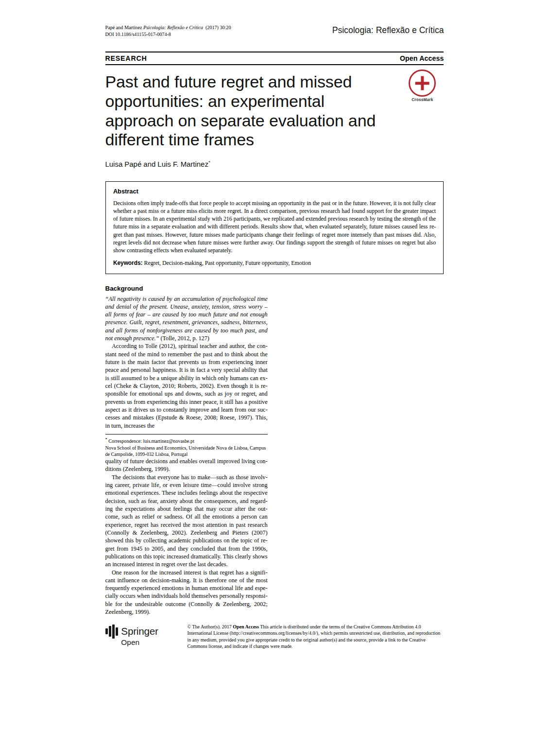Papé and Martinez Psicologia: Reflexão e Crítica (2017) 30:20
DOI 10.1186/s41155-017-0074-8
Psicologia: Reflexão e Crítica
RESEARCH
Open Access
CrossMark
Past and future regret and missed opportunities: an experimental approach on separate evaluation and different time frames
Luisa Papé and Luis F. Martinez*
Abstract
Decisions often imply trade-offs that force people to accept missing an opportunity in the past or in the future. However, it is not fully clear whether a past miss or a future miss elicits more regret. In a direct comparison, previous research had found support for the greater impact of future misses. In an experimental study with 216 participants, we replicated and extended previous research by testing the strength of the future miss in a separate evaluation and with different periods. Results show that, when evaluated separately, future misses caused less regret than past misses. However, future misses made participants change their feelings of regret more intensely than past misses did. Also, regret levels did not decrease when future misses were further away. Our findings support the strength of future misses on regret but also show contrasting effects when evaluated separately.
Keywords: Regret, Decision-making, Past opportunity, Future opportunity, Emotion
Background
“All negativity is caused by an accumulation of psychological time and denial of the present. Unease, anxiety, tension, stress worry – all forms of fear – are caused by too much future and not enough presence. Guilt, regret, resentment, grievances, sadness, bitterness, and all forms of nonforgiveness are caused by too much past, and not enough presence.” (Tolle, 2012, p. 127)
According to Tolle (2012), spiritual teacher and author, the constant need of the mind to remember the past and to think about the future is the main factor that prevents us from experiencing inner peace and personal happiness. It is in fact a very special ability that is still assumed to be a unique ability in which only humans can excel (Cheke & Clayton, 2010; Roberts, 2002). Even though it is responsible for emotional ups and downs, such as joy or regret, and prevents us from experiencing this inner peace, it still has a positive aspect as it drives us to constantly improve and learn from our successes and mistakes (Epstude & Roese, 2008; Roese, 1997). This, in turn, increases the
* Correspondence: luis.martinez@novasbe.pt
Nova School of Business and Economics, Universidade Nova de Lisboa, Campus de Campolide, 1099-032 Lisboa, Portugal
quality of future decisions and enables overall improved living conditions (Zeelenberg, 1999).
The decisions that everyone has to make—such as those involving career, private life, or even leisure time—could involve strong emotional experiences. These includes feelings about the respective decision, such as fear, anxiety about the consequences, and regarding the expectations about feelings that may occur after the outcome, such as relief or sadness. Of all the emotions a person can experience, regret has received the most attention in past research (Connolly & Zeelenberg, 2002). Zeelenberg and Pieters (2007) showed this by collecting academic publications on the topic of regret from 1945 to 2005, and they concluded that from the 1990s, publications on this topic increased dramatically. This clearly shows an increased interest in regret over the last decades.
One reason for the increased interest is that regret has a significant influence on decision-making. It is therefore one of the most frequently experienced emotions in human emotional life and especially occurs when individuals hold themselves personally responsible for the undesirable outcome (Connolly & Zeelenberg, 2002; Zeelenberg, 1999).
Springer
Open
© The Author(s). 2017 Open Access This article is distributed under the terms of the Creative Commons Attribution 4.0 International License (http://creativecommons.org/licenses/by/4.0/), which permits unrestricted use, distribution, and reproduction in any medium, provided you give appropriate credit to the original author(s) and the source, provide a link to the Creative Commons license, and indicate if changes were made.